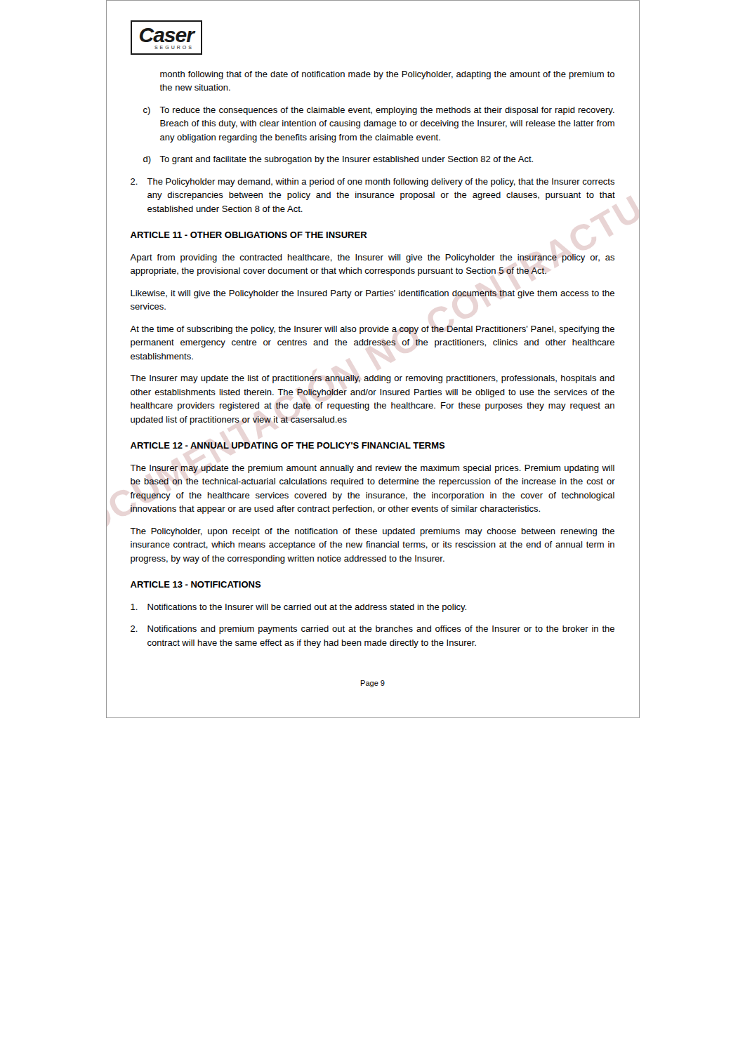Caser
SEGUROS
DOCUMENTACIÓN NO CONTRACTUAL
month following that of the date of notification made by the Policyholder, adapting the amount of the premium to the new situation.
c) To reduce the consequences of the claimable event, employing the methods at their disposal for rapid recovery. Breach of this duty, with clear intention of causing damage to or deceiving the Insurer, will release the latter from any obligation regarding the benefits arising from the claimable event.
d) To grant and facilitate the subrogation by the Insurer established under Section 82 of the Act.
2. The Policyholder may demand, within a period of one month following delivery of the policy, that the Insurer corrects any discrepancies between the policy and the insurance proposal or the agreed clauses, pursuant to that established under Section 8 of the Act.
ARTICLE 11 - OTHER OBLIGATIONS OF THE INSURER
Apart from providing the contracted healthcare, the Insurer will give the Policyholder the insurance policy or, as appropriate, the provisional cover document or that which corresponds pursuant to Section 5 of the Act.
Likewise, it will give the Policyholder the Insured Party or Parties' identification documents that give them access to the services.
At the time of subscribing the policy, the Insurer will also provide a copy of the Dental Practitioners' Panel, specifying the permanent emergency centre or centres and the addresses of the practitioners, clinics and other healthcare establishments.
The Insurer may update the list of practitioners annually, adding or removing practitioners, professionals, hospitals and other establishments listed therein. The Policyholder and/or Insured Parties will be obliged to use the services of the healthcare providers registered at the date of requesting the healthcare. For these purposes they may request an updated list of practitioners or view it at casersalud.es
ARTICLE 12 - ANNUAL UPDATING OF THE POLICY'S FINANCIAL TERMS
The Insurer may update the premium amount annually and review the maximum special prices. Premium updating will be based on the technical-actuarial calculations required to determine the repercussion of the increase in the cost or frequency of the healthcare services covered by the insurance, the incorporation in the cover of technological innovations that appear or are used after contract perfection, or other events of similar characteristics.
The Policyholder, upon receipt of the notification of these updated premiums may choose between renewing the insurance contract, which means acceptance of the new financial terms, or its rescission at the end of annual term in progress, by way of the corresponding written notice addressed to the Insurer.
ARTICLE 13 - NOTIFICATIONS
1. Notifications to the Insurer will be carried out at the address stated in the policy.
2. Notifications and premium payments carried out at the branches and offices of the Insurer or to the broker in the contract will have the same effect as if they had been made directly to the Insurer.
Page 9